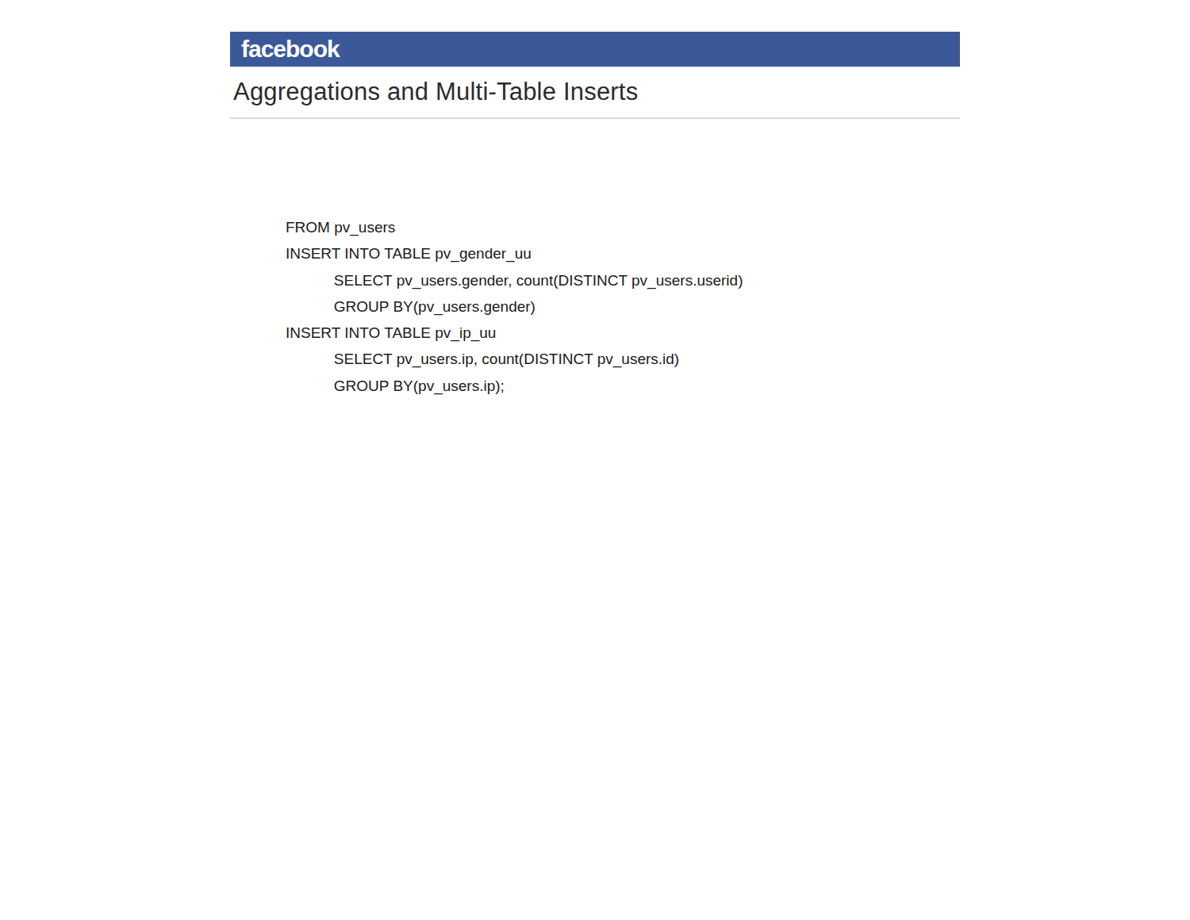facebook
Aggregations and Multi-Table Inserts
FROM pv_users INSERT INTO TABLE pv_gender_uu SELECT pv_users.gender, count(DISTINCT pv_users.userid) GROUP BY(pv_users.gender) INSERT INTO TABLE pv_ip_uu SELECT pv_users.ip, count(DISTINCT pv_users.id) GROUP BY(pv_users.ip);